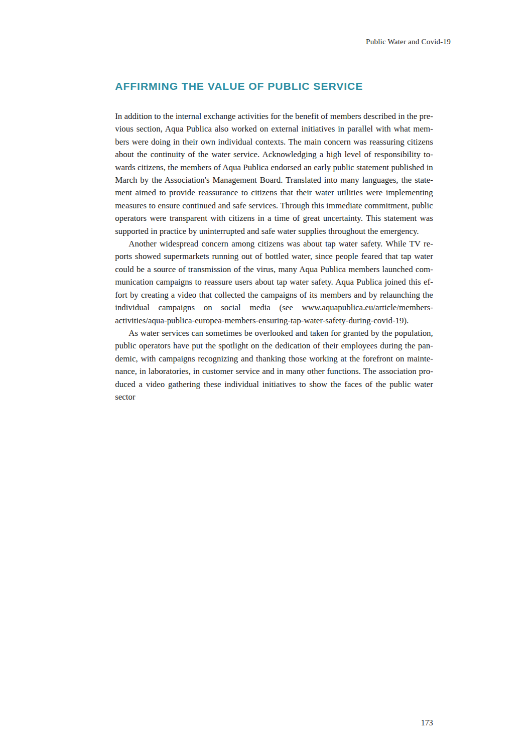Public Water and Covid-19
Affirming the value of public service
In addition to the internal exchange activities for the benefit of members described in the previous section, Aqua Publica also worked on external initiatives in parallel with what members were doing in their own individual contexts. The main concern was reassuring citizens about the continuity of the water service. Acknowledging a high level of responsibility towards citizens, the members of Aqua Publica endorsed an early public statement published in March by the Association's Management Board. Translated into many languages, the statement aimed to provide reassurance to citizens that their water utilities were implementing measures to ensure continued and safe services. Through this immediate commitment, public operators were transparent with citizens in a time of great uncertainty. This statement was supported in practice by uninterrupted and safe water supplies throughout the emergency.
Another widespread concern among citizens was about tap water safety. While TV reports showed supermarkets running out of bottled water, since people feared that tap water could be a source of transmission of the virus, many Aqua Publica members launched communication campaigns to reassure users about tap water safety. Aqua Publica joined this effort by creating a video that collected the campaigns of its members and by relaunching the individual campaigns on social media (see www.aquapublica.eu/article/members-activities/aqua-publica-europea-members-ensuring-tap-water-safety-during-covid-19).
As water services can sometimes be overlooked and taken for granted by the population, public operators have put the spotlight on the dedication of their employees during the pandemic, with campaigns recognizing and thanking those working at the forefront on maintenance, in laboratories, in customer service and in many other functions. The association produced a video gathering these individual initiatives to show the faces of the public water sector
173